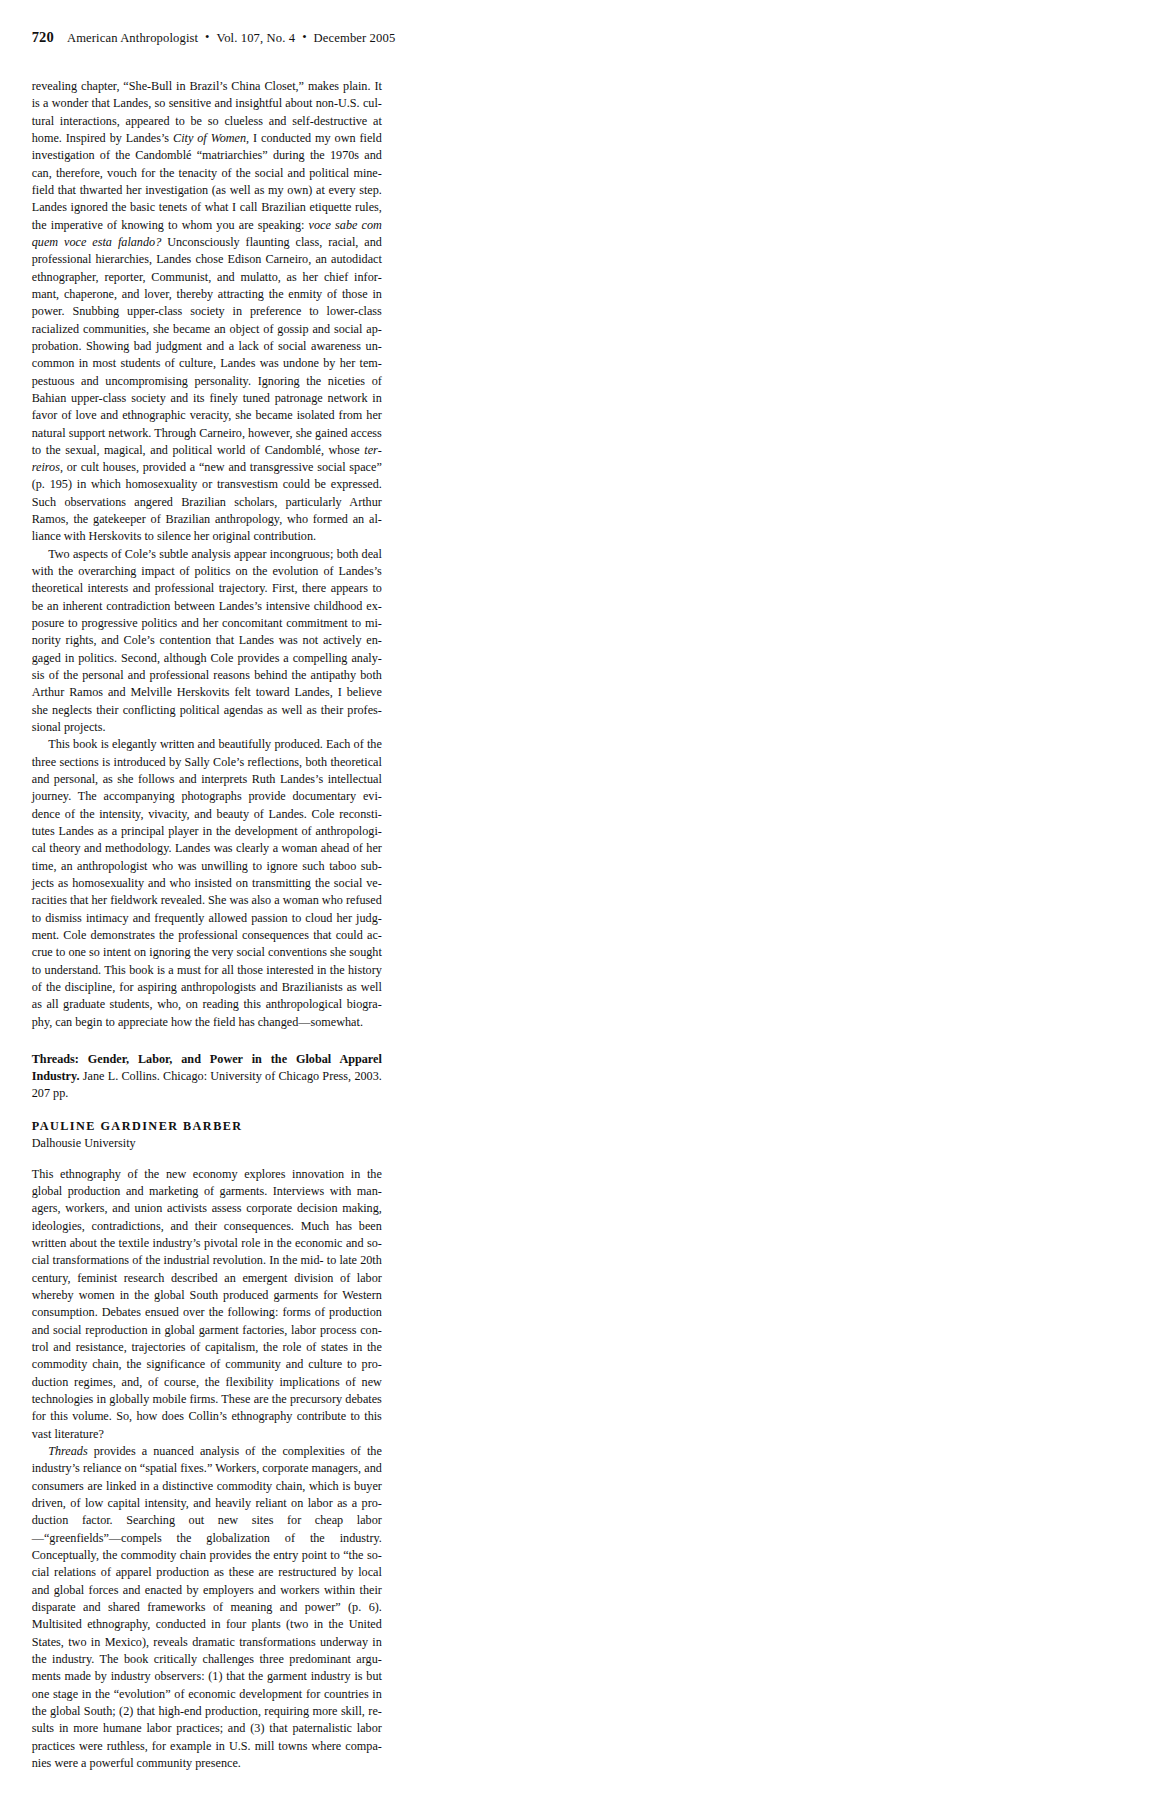720 American Anthropologist•Vol. 107, No. 4•December 2005
revealing chapter, “She-Bull in Brazil’s China Closet,” makes plain. It is a wonder that Landes, so sensitive and insightful about non-U.S. cultural interactions, appeared to be so clueless and self-destructive at home. Inspired by Landes’s City of Women, I conducted my own field investigation of the Candomblé “matriarchies” during the 1970s and can, therefore, vouch for the tenacity of the social and political minefield that thwarted her investigation (as well as my own) at every step. Landes ignored the basic tenets of what I call Brazilian etiquette rules, the imperative of knowing to whom you are speaking: voce sabe com quem voce esta falando? Unconsciously flaunting class, racial, and professional hierarchies, Landes chose Edison Carneiro, an autodidact ethnographer, reporter, Communist, and mulatto, as her chief informant, chaperone, and lover, thereby attracting the enmity of those in power. Snubbing upper-class society in preference to lower-class racialized communities, she became an object of gossip and social approbation. Showing bad judgment and a lack of social awareness uncommon in most students of culture, Landes was undone by her tempestuous and uncompromising personality. Ignoring the niceties of Bahian upper-class society and its finely tuned patronage network in favor of love and ethnographic veracity, she became isolated from her natural support network. Through Carneiro, however, she gained access to the sexual, magical, and political world of Candomblé, whose terreiros, or cult houses, provided a “new and transgressive social space” (p. 195) in which homosexuality or transvestism could be expressed. Such observations angered Brazilian scholars, particularly Arthur Ramos, the gatekeeper of Brazilian anthropology, who formed an alliance with Herskovits to silence her original contribution.
Two aspects of Cole’s subtle analysis appear incongruous; both deal with the overarching impact of politics on the evolution of Landes’s theoretical interests and professional trajectory. First, there appears to be an inherent contradiction between Landes’s intensive childhood exposure to progressive politics and her concomitant commitment to minority rights, and Cole’s contention that Landes was not actively engaged in politics. Second, although Cole provides a compelling analysis of the personal and professional reasons behind the antipathy both Arthur Ramos and Melville Herskovits felt toward Landes, I believe she neglects their conflicting political agendas as well as their professional projects.
This book is elegantly written and beautifully produced. Each of the three sections is introduced by Sally Cole’s reflections, both theoretical and personal, as she follows and interprets Ruth Landes’s intellectual journey. The accompanying photographs provide documentary evidence of the intensity, vivacity, and beauty of Landes. Cole reconstitutes Landes as a principal player in the development of anthropological theory and methodology. Landes was clearly a woman ahead of her time, an anthropologist who was unwilling to ignore such taboo subjects as homosexuality and who insisted on transmitting the social veracities that her fieldwork revealed. She was also a woman who refused to dismiss intimacy and frequently allowed passion to cloud her judgment. Cole demonstrates the professional consequences that could accrue to one so intent on ignoring the very social conventions she sought to understand. This book is a must for all those interested in the history of the discipline, for aspiring anthropologists and Brazilianists as well as all graduate students, who, on reading this anthropological biography, can begin to appreciate how the field has changed—somewhat.
Threads: Gender, Labor, and Power in the Global Apparel Industry. Jane L. Collins. Chicago: University of Chicago Press, 2003. 207 pp.
PAULINE GARDINER BARBER
Dalhousie University
This ethnography of the new economy explores innovation in the global production and marketing of garments. Interviews with managers, workers, and union activists assess corporate decision making, ideologies, contradictions, and their consequences. Much has been written about the textile industry’s pivotal role in the economic and social transformations of the industrial revolution. In the mid- to late 20th century, feminist research described an emergent division of labor whereby women in the global South produced garments for Western consumption. Debates ensued over the following: forms of production and social reproduction in global garment factories, labor process control and resistance, trajectories of capitalism, the role of states in the commodity chain, the significance of community and culture to production regimes, and, of course, the flexibility implications of new technologies in globally mobile firms. These are the precursory debates for this volume. So, how does Collin’s ethnography contribute to this vast literature?
Threads provides a nuanced analysis of the complexities of the industry’s reliance on “spatial fixes.” Workers, corporate managers, and consumers are linked in a distinctive commodity chain, which is buyer driven, of low capital intensity, and heavily reliant on labor as a production factor. Searching out new sites for cheap labor—“greenfields”—compels the globalization of the industry. Conceptually, the commodity chain provides the entry point to “the social relations of apparel production as these are restructured by local and global forces and enacted by employers and workers within their disparate and shared frameworks of meaning and power” (p. 6). Multisited ethnography, conducted in four plants (two in the United States, two in Mexico), reveals dramatic transformations underway in the industry. The book critically challenges three predominant arguments made by industry observers: (1) that the garment industry is but one stage in the “evolution” of economic development for countries in the global South; (2) that high-end production, requiring more skill, results in more humane labor practices; and (3) that paternalistic labor practices were ruthless, for example in U.S. mill towns where companies were a powerful community presence.